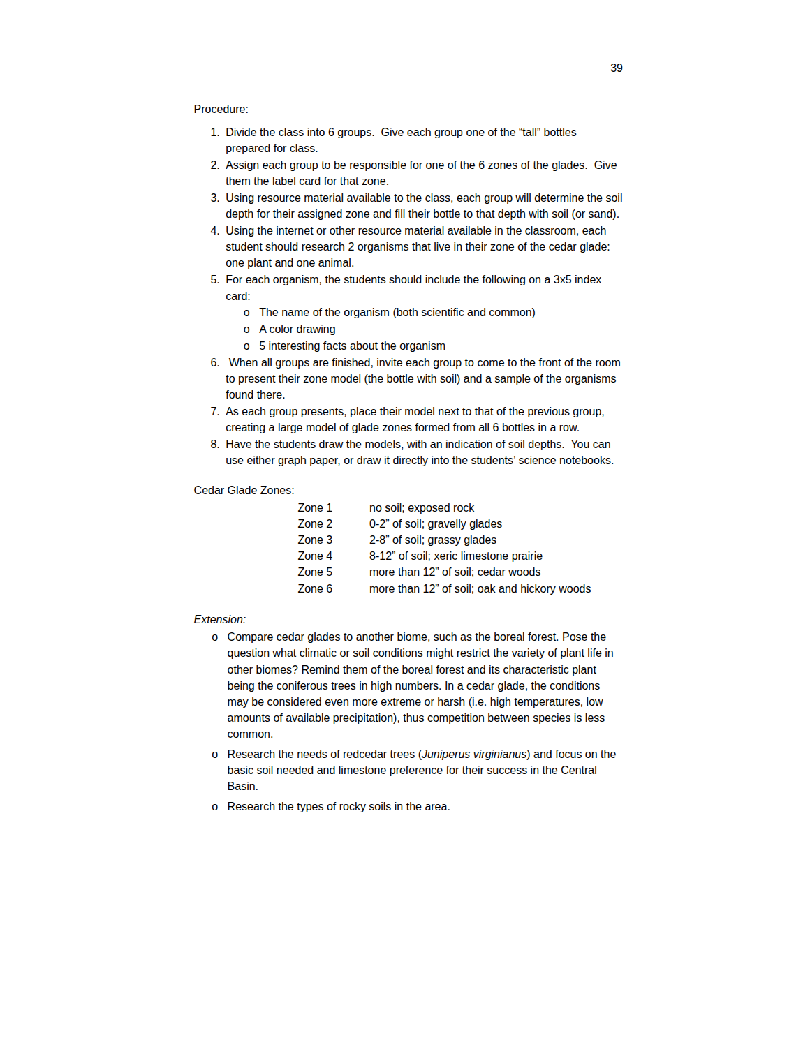39
Procedure:
Divide the class into 6 groups. Give each group one of the “tall” bottles prepared for class.
Assign each group to be responsible for one of the 6 zones of the glades. Give them the label card for that zone.
Using resource material available to the class, each group will determine the soil depth for their assigned zone and fill their bottle to that depth with soil (or sand).
Using the internet or other resource material available in the classroom, each student should research 2 organisms that live in their zone of the cedar glade: one plant and one animal.
For each organism, the students should include the following on a 3x5 index card:
The name of the organism (both scientific and common)
A color drawing
5 interesting facts about the organism
When all groups are finished, invite each group to come to the front of the room to present their zone model (the bottle with soil) and a sample of the organisms found there.
As each group presents, place their model next to that of the previous group, creating a large model of glade zones formed from all 6 bottles in a row.
Have the students draw the models, with an indication of soil depths. You can use either graph paper, or draw it directly into the students’ science notebooks.
Cedar Glade Zones:
| Zone 1 | no soil; exposed rock |
| Zone 2 | 0-2” of soil; gravelly glades |
| Zone 3 | 2-8” of soil; grassy glades |
| Zone 4 | 8-12” of soil; xeric limestone prairie |
| Zone 5 | more than 12” of soil; cedar woods |
| Zone 6 | more than 12” of soil; oak and hickory woods |
Extension:
Compare cedar glades to another biome, such as the boreal forest. Pose the question what climatic or soil conditions might restrict the variety of plant life in other biomes? Remind them of the boreal forest and its characteristic plant being the coniferous trees in high numbers. In a cedar glade, the conditions may be considered even more extreme or harsh (i.e. high temperatures, low amounts of available precipitation), thus competition between species is less common.
Research the needs of redcedar trees (Juniperus virginianus) and focus on the basic soil needed and limestone preference for their success in the Central Basin.
Research the types of rocky soils in the area.